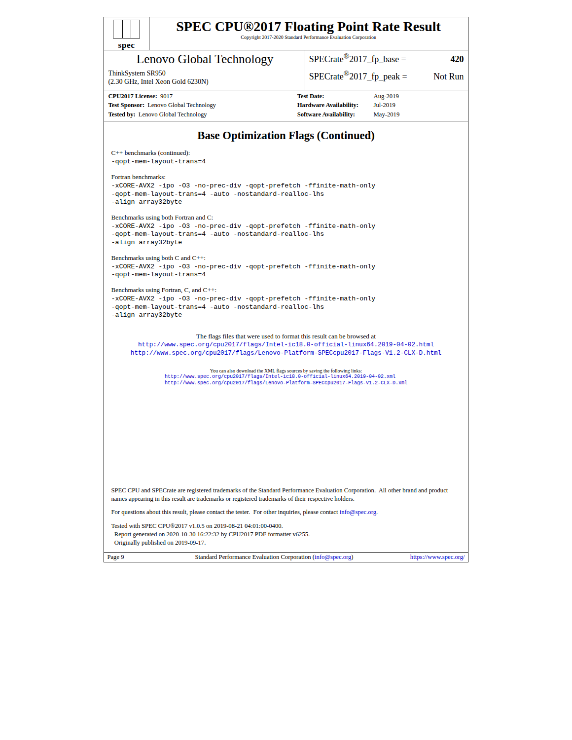spec
SPEC CPU®2017 Floating Point Rate Result
Copyright 2017-2020 Standard Performance Evaluation Corporation
Lenovo Global Technology
ThinkSystem SR950
(2.30 GHz, Intel Xeon Gold 6230N)
SPECrate®2017_fp_base = 420
SPECrate®2017_fp_peak = Not Run
CPU2017 License: 9017
Test Sponsor: Lenovo Global Technology
Tested by: Lenovo Global Technology
Test Date: Aug-2019
Hardware Availability: Jul-2019
Software Availability: May-2019
Base Optimization Flags (Continued)
C++ benchmarks (continued):
-qopt-mem-layout-trans=4
Fortran benchmarks:
-xCORE-AVX2 -ipo -O3 -no-prec-div -qopt-prefetch -ffinite-math-only
-qopt-mem-layout-trans=4 -auto -nostandard-realloc-lhs
-align array32byte
Benchmarks using both Fortran and C:
-xCORE-AVX2 -ipo -O3 -no-prec-div -qopt-prefetch -ffinite-math-only
-qopt-mem-layout-trans=4 -auto -nostandard-realloc-lhs
-align array32byte
Benchmarks using both C and C++:
-xCORE-AVX2 -ipo -O3 -no-prec-div -qopt-prefetch -ffinite-math-only
-qopt-mem-layout-trans=4
Benchmarks using Fortran, C, and C++:
-xCORE-AVX2 -ipo -O3 -no-prec-div -qopt-prefetch -ffinite-math-only
-qopt-mem-layout-trans=4 -auto -nostandard-realloc-lhs
-align array32byte
The flags files that were used to format this result can be browsed at
http://www.spec.org/cpu2017/flags/Intel-ic18.0-official-linux64.2019-04-02.html
http://www.spec.org/cpu2017/flags/Lenovo-Platform-SPECcpu2017-Flags-V1.2-CLX-D.html
You can also download the XML flags sources by saving the following links:
http://www.spec.org/cpu2017/flags/Intel-ic18.0-official-linux64.2019-04-02.xml
http://www.spec.org/cpu2017/flags/Lenovo-Platform-SPECcpu2017-Flags-V1.2-CLX-D.xml
SPEC CPU and SPECrate are registered trademarks of the Standard Performance Evaluation Corporation. All other brand and product names appearing in this result are trademarks or registered trademarks of their respective holders.
For questions about this result, please contact the tester. For other inquiries, please contact info@spec.org.
Tested with SPEC CPU®2017 v1.0.5 on 2019-08-21 04:01:00-0400.
Report generated on 2020-10-30 16:22:32 by CPU2017 PDF formatter v6255.
Originally published on 2019-09-17.
Page 9
Standard Performance Evaluation Corporation (info@spec.org)
https://www.spec.org/